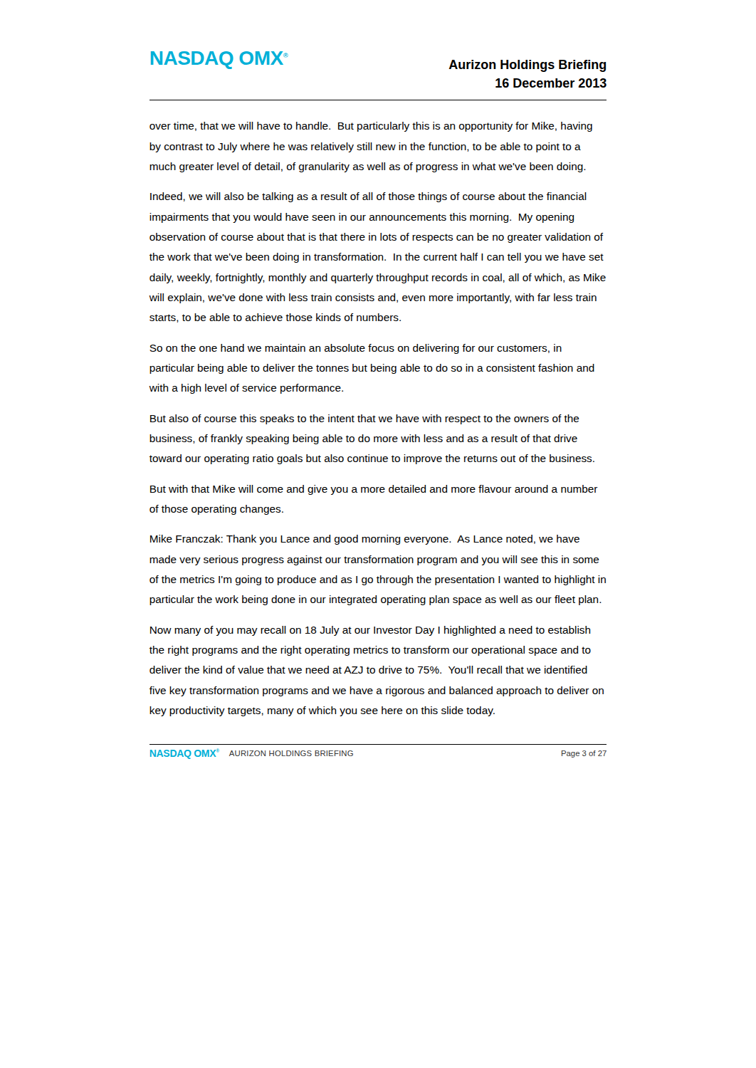NASDAQ OMX®
Aurizon Holdings Briefing
16 December 2013
over time, that we will have to handle. But particularly this is an opportunity for Mike, having by contrast to July where he was relatively still new in the function, to be able to point to a much greater level of detail, of granularity as well as of progress in what we've been doing.
Indeed, we will also be talking as a result of all of those things of course about the financial impairments that you would have seen in our announcements this morning. My opening observation of course about that is that there in lots of respects can be no greater validation of the work that we've been doing in transformation. In the current half I can tell you we have set daily, weekly, fortnightly, monthly and quarterly throughput records in coal, all of which, as Mike will explain, we've done with less train consists and, even more importantly, with far less train starts, to be able to achieve those kinds of numbers.
So on the one hand we maintain an absolute focus on delivering for our customers, in particular being able to deliver the tonnes but being able to do so in a consistent fashion and with a high level of service performance.
But also of course this speaks to the intent that we have with respect to the owners of the business, of frankly speaking being able to do more with less and as a result of that drive toward our operating ratio goals but also continue to improve the returns out of the business.
But with that Mike will come and give you a more detailed and more flavour around a number of those operating changes.
Mike Franczak: Thank you Lance and good morning everyone. As Lance noted, we have made very serious progress against our transformation program and you will see this in some of the metrics I'm going to produce and as I go through the presentation I wanted to highlight in particular the work being done in our integrated operating plan space as well as our fleet plan.
Now many of you may recall on 18 July at our Investor Day I highlighted a need to establish the right programs and the right operating metrics to transform our operational space and to deliver the kind of value that we need at AZJ to drive to 75%. You'll recall that we identified five key transformation programs and we have a rigorous and balanced approach to deliver on key productivity targets, many of which you see here on this slide today.
NASDAQ OMX®
AURIZON HOLDINGS BRIEFING
Page 3 of 27